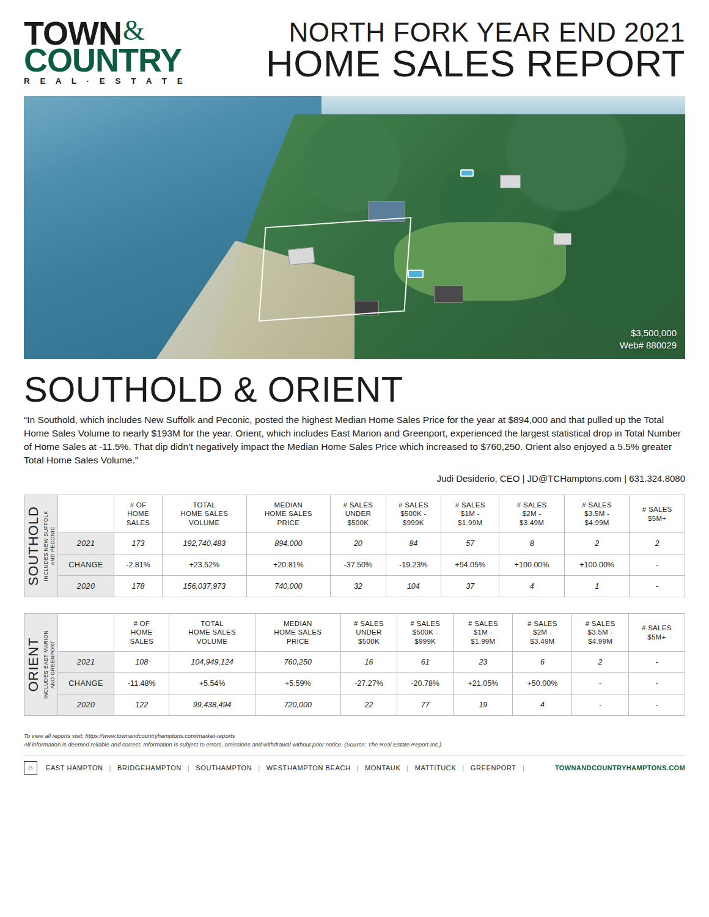TOWN&
COUNTRY
R E A L · E S T A T E
NORTH FORK YEAR END 2021
HOME SALES REPORT
$3,500,000
Web# 880029
SOUTHOLD & ORIENT
“In Southold, which includes New Suffolk and Peconic, posted the highest Median Home Sales Price for the year at $894,000 and that pulled up the Total Home Sales Volume to nearly $193M for the year. Orient, which includes East Marion and Greenport, experienced the largest statistical drop in Total Number of Home Sales at -11.5%. That dip didn’t negatively impact the Median Home Sales Price which increased to $760,250. Orient also enjoyed a 5.5% greater Total Home Sales Volume.”
Judi Desiderio, CEO | JD@TCHamptons.com | 631.324.8080
SOUTHOLD INCLUDES NEW SUFFOLK
AND PECONIC
| | # OF HOME SALES | TOTAL HOME SALES VOLUME | MEDIAN HOME SALES PRICE | # SALES UNDER $500K | # SALES $500K - $999K | # SALES $1M - $1.99M | # SALES $2M - $3.49M | # SALES $3.5M - $4.99M | # SALES $5M+ |
| --- | --- | --- | --- | --- | --- | --- | --- | --- | --- |
| 2021 | 173 | 192,740,483 | 894,000 | 20 | 84 | 57 | 8 | 2 | 2 |
| CHANGE | -2.81% | +23.52% | +20.81% | -37.50% | -19.23% | +54.05% | +100.00% | +100.00% | - |
| 2020 | 178 | 156,037,973 | 740,000 | 32 | 104 | 37 | 4 | 1 | - |
ORIENT INCLUDES EAST MARION
AND GREENPORT
| | # OF HOME SALES | TOTAL HOME SALES VOLUME | MEDIAN HOME SALES PRICE | # SALES UNDER $500K | # SALES $500K - $999K | # SALES $1M - $1.99M | # SALES $2M - $3.49M | # SALES $3.5M - $4.99M | # SALES $5M+ |
| --- | --- | --- | --- | --- | --- | --- | --- | --- | --- |
| 2021 | 108 | 104,949,124 | 760,250 | 16 | 61 | 23 | 6 | 2 | - |
| CHANGE | -11.48% | +5.54% | +5.59% | -27.27% | -20.78% | +21.05% | +50.00% | - | - |
| 2020 | 122 | 99,438,494 | 720,000 | 22 | 77 | 19 | 4 | - | - |
To view all reports visit: https://www.townandcountryhamptons.com/market-reports
All information is deemed reliable and correct. Information is subject to errors, omissions and withdrawal without prior notice. (Source: The Real Estate Report Inc.)
⌂
EAST HAMPTON| BRIDGEHAMPTON| SOUTHAMPTON| WESTHAMPTON BEACH| MONTAUK| MATTITUCK| GREENPORT|
TOWNANDCOUNTRYHAMPTONS.COM